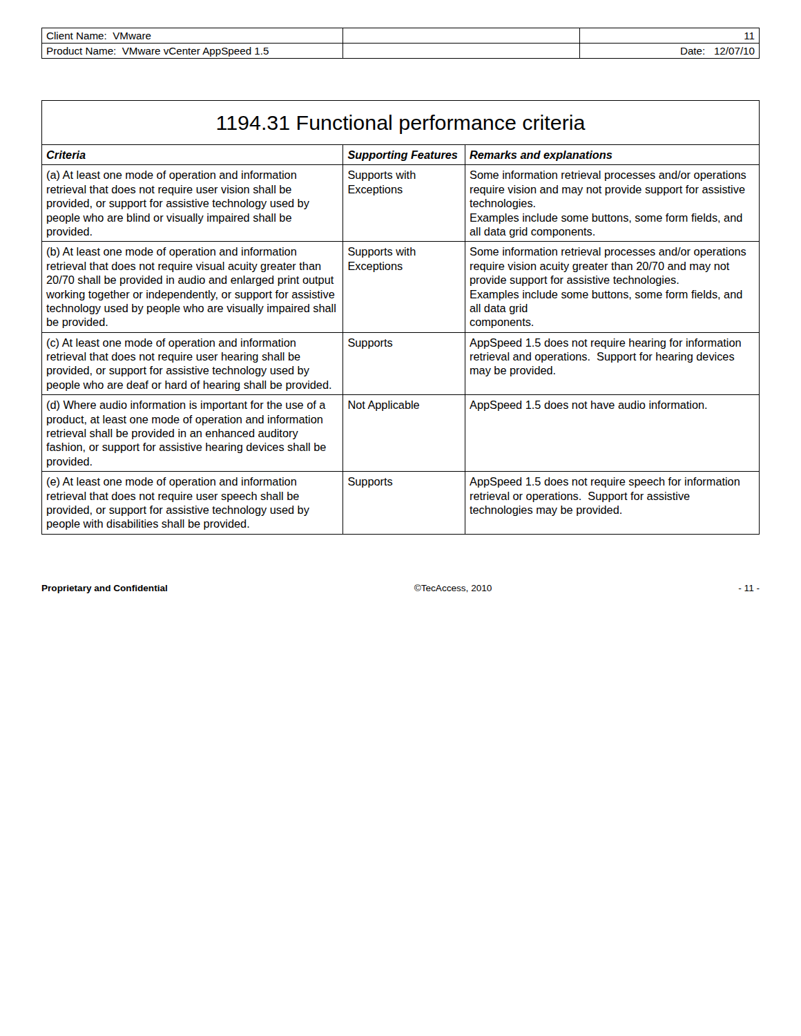| Client Name: VMware | | 11 |
| Product Name: VMware vCenter AppSpeed 1.5 | | Date: 12/07/10 |
1194.31 Functional performance criteria
| Criteria | Supporting Features | Remarks and explanations |
| --- | --- | --- |
| (a) At least one mode of operation and information retrieval that does not require user vision shall be provided, or support for assistive technology used by people who are blind or visually impaired shall be provided. | Supports with Exceptions | Some information retrieval processes and/or operations require vision and may not provide support for assistive technologies. Examples include some buttons, some form fields, and all data grid components. |
| (b) At least one mode of operation and information retrieval that does not require visual acuity greater than 20/70 shall be provided in audio and enlarged print output working together or independently, or support for assistive technology used by people who are visually impaired shall be provided. | Supports with Exceptions | Some information retrieval processes and/or operations require vision acuity greater than 20/70 and may not provide support for assistive technologies. Examples include some buttons, some form fields, and all data grid components. |
| (c) At least one mode of operation and information retrieval that does not require user hearing shall be provided, or support for assistive technology used by people who are deaf or hard of hearing shall be provided. | Supports | AppSpeed 1.5 does not require hearing for information retrieval and operations. Support for hearing devices may be provided. |
| (d) Where audio information is important for the use of a product, at least one mode of operation and information retrieval shall be provided in an enhanced auditory fashion, or support for assistive hearing devices shall be provided. | Not Applicable | AppSpeed 1.5 does not have audio information. |
| (e) At least one mode of operation and information retrieval that does not require user speech shall be provided, or support for assistive technology used by people with disabilities shall be provided. | Supports | AppSpeed 1.5 does not require speech for information retrieval or operations. Support for assistive technologies may be provided. |
Proprietary and Confidential
©TecAccess, 2010
- 11 -